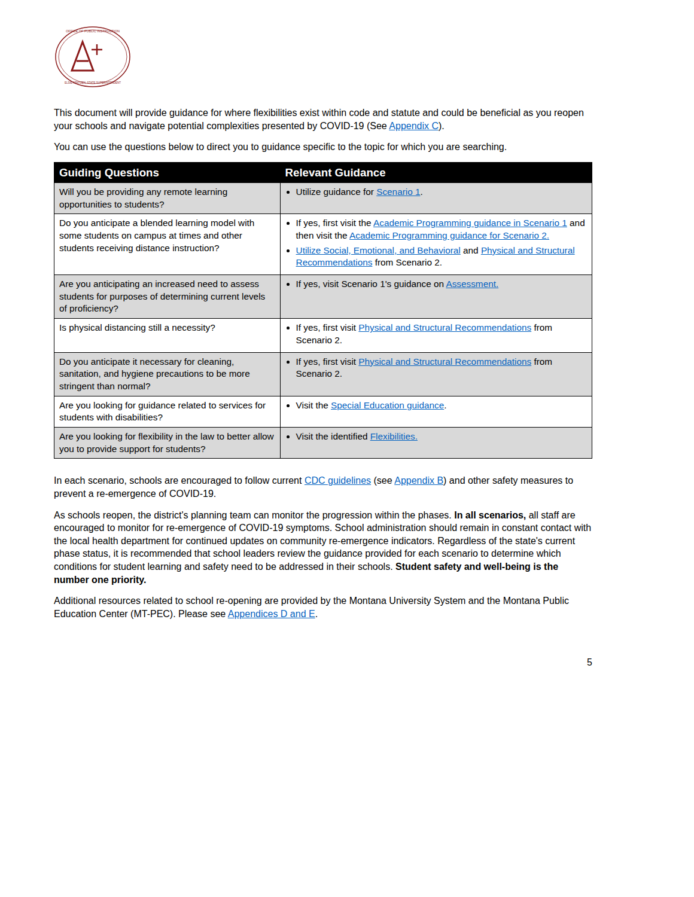OFFICE OF PUBLIC INSTRUCTION ELSIE ARNTZEN, STATE SUPERINTENDENT
This document will provide guidance for where flexibilities exist within code and statute and could be beneficial as you reopen your schools and navigate potential complexities presented by COVID-19 (See Appendix C).
You can use the questions below to direct you to guidance specific to the topic for which you are searching.
| Guiding Questions | Relevant Guidance |
| --- | --- |
| Will you be providing any remote learning opportunities to students? | Utilize guidance for Scenario 1 . |
| Do you anticipate a blended learning model with some students on campus at times and other students receiving distance instruction? | If yes, first visit the Academic Programming guidance in Scenario 1 and then visit the Academic Programming guidance for Scenario 2. Utilize Social, Emotional, and Behavioral and Physical and Structural Recommendations from Scenario 2. |
| Are you anticipating an increased need to assess students for purposes of determining current levels of proficiency? | If yes, visit Scenario 1's guidance on Assessment. |
| Is physical distancing still a necessity? | If yes, first visit Physical and Structural Recommendations from Scenario 2. |
| Do you anticipate it necessary for cleaning, sanitation, and hygiene precautions to be more stringent than normal? | If yes, first visit Physical and Structural Recommendations from Scenario 2. |
| Are you looking for guidance related to services for students with disabilities? | Visit the Special Education guidance . |
| Are you looking for flexibility in the law to better allow you to provide support for students? | Visit the identified Flexibilities. |
In each scenario, schools are encouraged to follow current CDC guidelines (see Appendix B) and other safety measures to prevent a re-emergence of COVID-19.
As schools reopen, the district's planning team can monitor the progression within the phases. In all scenarios, all staff are encouraged to monitor for re-emergence of COVID-19 symptoms. School administration should remain in constant contact with the local health department for continued updates on community re-emergence indicators. Regardless of the state's current phase status, it is recommended that school leaders review the guidance provided for each scenario to determine which conditions for student learning and safety need to be addressed in their schools. Student safety and well-being is the number one priority.
Additional resources related to school re-opening are provided by the Montana University System and the Montana Public Education Center (MT-PEC). Please see Appendices D and E.
5